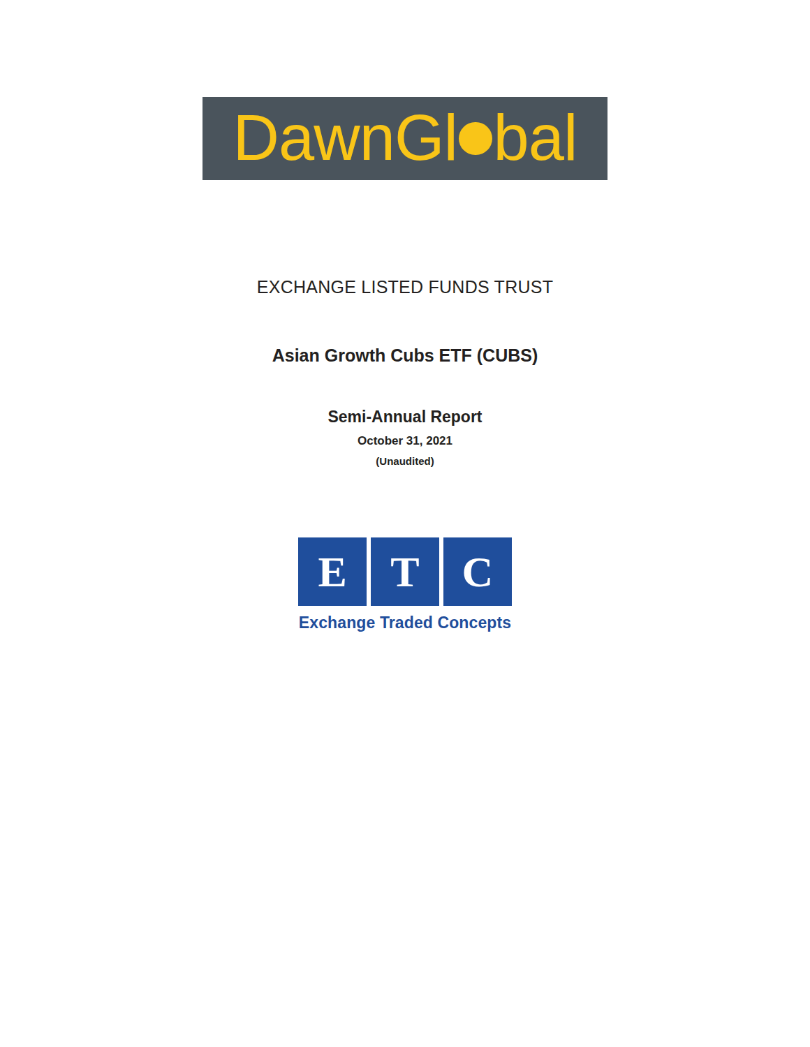DawnGl bal
EXCHANGE LISTED FUNDS TRUST
Asian Growth Cubs ETF (CUBS)
Semi-Annual Report
October 31, 2021
(Unaudited)
E
T
C
Exchange Traded Concepts